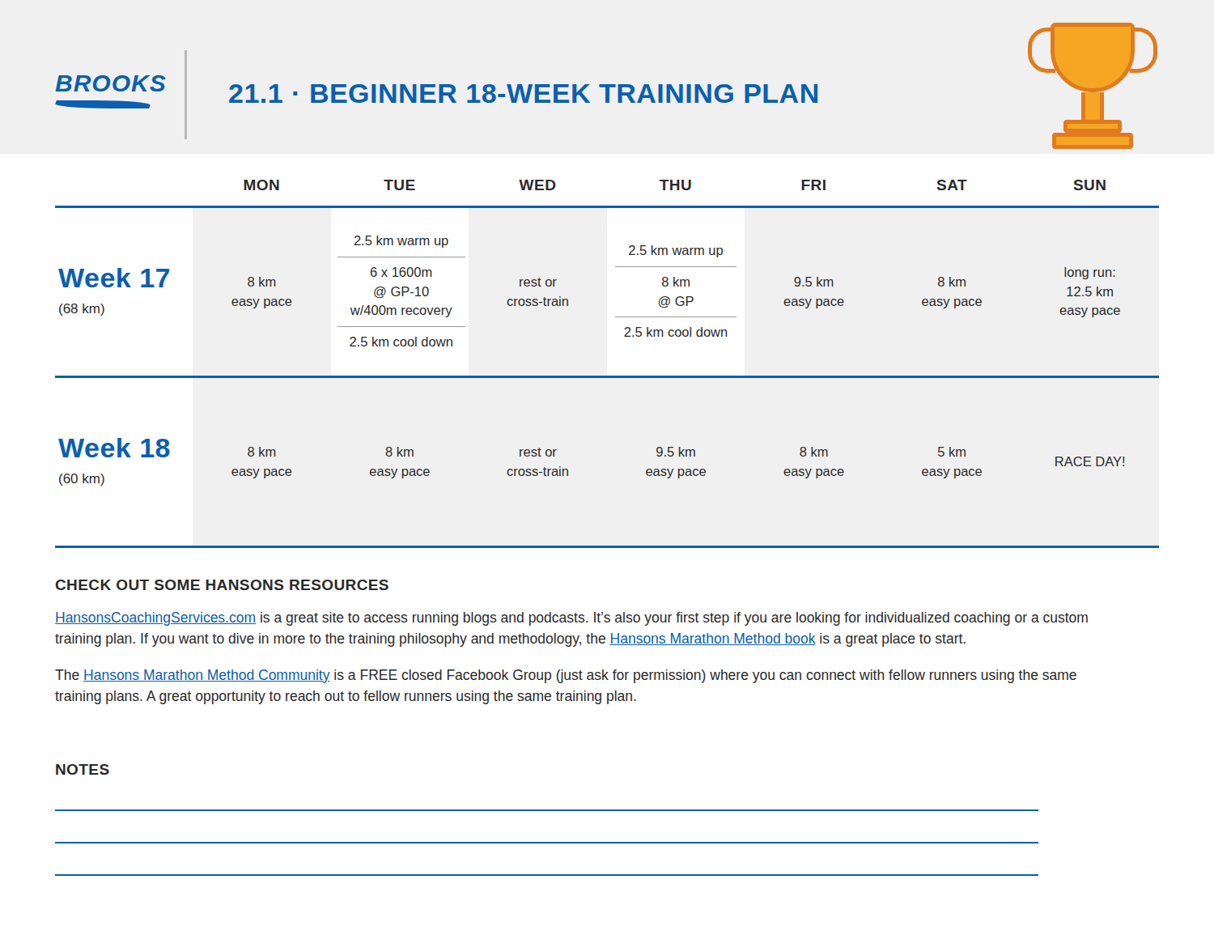BROOKS
21.1 · Beginner 18-Week Training Plan
| | Mon | Tue | Wed | Thu | Fri | Sat | Sun |
| --- | --- | --- | --- | --- | --- | --- | --- |
| Week 17 (68 km) | 8 km easy pace | 2.5 km warm up 6 x 1600m @ GP-10 w/400m recovery 2.5 km cool down | rest or cross-train | 2.5 km warm up 8 km @ GP 2.5 km cool down | 9.5 km easy pace | 8 km easy pace | long run: 12.5 km easy pace |
| Week 18 (60 km) | 8 km easy pace | 8 km easy pace | rest or cross-train | 9.5 km easy pace | 8 km easy pace | 5 km easy pace | RACE DAY! |
Check out some Hansons resources
HansonsCoachingServices.com is a great site to access running blogs and podcasts. It’s also your first step if you are looking for individualized coaching or a custom training plan. If you want to dive in more to the training philosophy and methodology, the Hansons Marathon Method book is a great place to start.
The Hansons Marathon Method Community is a FREE closed Facebook Group (just ask for permission) where you can connect with fellow runners using the same training plans. A great opportunity to reach out to fellow runners using the same training plan.
Notes